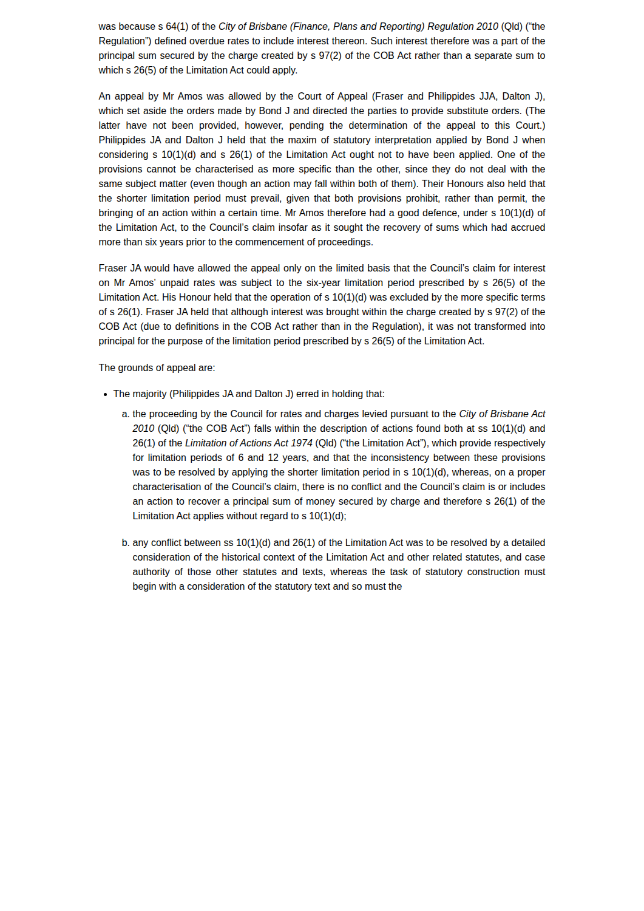was because s 64(1) of the City of Brisbane (Finance, Plans and Reporting) Regulation 2010 (Qld) (“the Regulation”) defined overdue rates to include interest thereon. Such interest therefore was a part of the principal sum secured by the charge created by s 97(2) of the COB Act rather than a separate sum to which s 26(5) of the Limitation Act could apply.
An appeal by Mr Amos was allowed by the Court of Appeal (Fraser and Philippides JJA, Dalton J), which set aside the orders made by Bond J and directed the parties to provide substitute orders. (The latter have not been provided, however, pending the determination of the appeal to this Court.) Philippides JA and Dalton J held that the maxim of statutory interpretation applied by Bond J when considering s 10(1)(d) and s 26(1) of the Limitation Act ought not to have been applied. One of the provisions cannot be characterised as more specific than the other, since they do not deal with the same subject matter (even though an action may fall within both of them). Their Honours also held that the shorter limitation period must prevail, given that both provisions prohibit, rather than permit, the bringing of an action within a certain time. Mr Amos therefore had a good defence, under s 10(1)(d) of the Limitation Act, to the Council’s claim insofar as it sought the recovery of sums which had accrued more than six years prior to the commencement of proceedings.
Fraser JA would have allowed the appeal only on the limited basis that the Council’s claim for interest on Mr Amos’ unpaid rates was subject to the six-year limitation period prescribed by s 26(5) of the Limitation Act. His Honour held that the operation of s 10(1)(d) was excluded by the more specific terms of s 26(1). Fraser JA held that although interest was brought within the charge created by s 97(2) of the COB Act (due to definitions in the COB Act rather than in the Regulation), it was not transformed into principal for the purpose of the limitation period prescribed by s 26(5) of the Limitation Act.
The grounds of appeal are:
The majority (Philippides JA and Dalton J) erred in holding that:
the proceeding by the Council for rates and charges levied pursuant to the City of Brisbane Act 2010 (Qld) (“the COB Act”) falls within the description of actions found both at ss 10(1)(d) and 26(1) of the Limitation of Actions Act 1974 (Qld) (“the Limitation Act”), which provide respectively for limitation periods of 6 and 12 years, and that the inconsistency between these provisions was to be resolved by applying the shorter limitation period in s 10(1)(d), whereas, on a proper characterisation of the Council’s claim, there is no conflict and the Council’s claim is or includes an action to recover a principal sum of money secured by charge and therefore s 26(1) of the Limitation Act applies without regard to s 10(1)(d);
any conflict between ss 10(1)(d) and 26(1) of the Limitation Act was to be resolved by a detailed consideration of the historical context of the Limitation Act and other related statutes, and case authority of those other statutes and texts, whereas the task of statutory construction must begin with a consideration of the statutory text and so must the